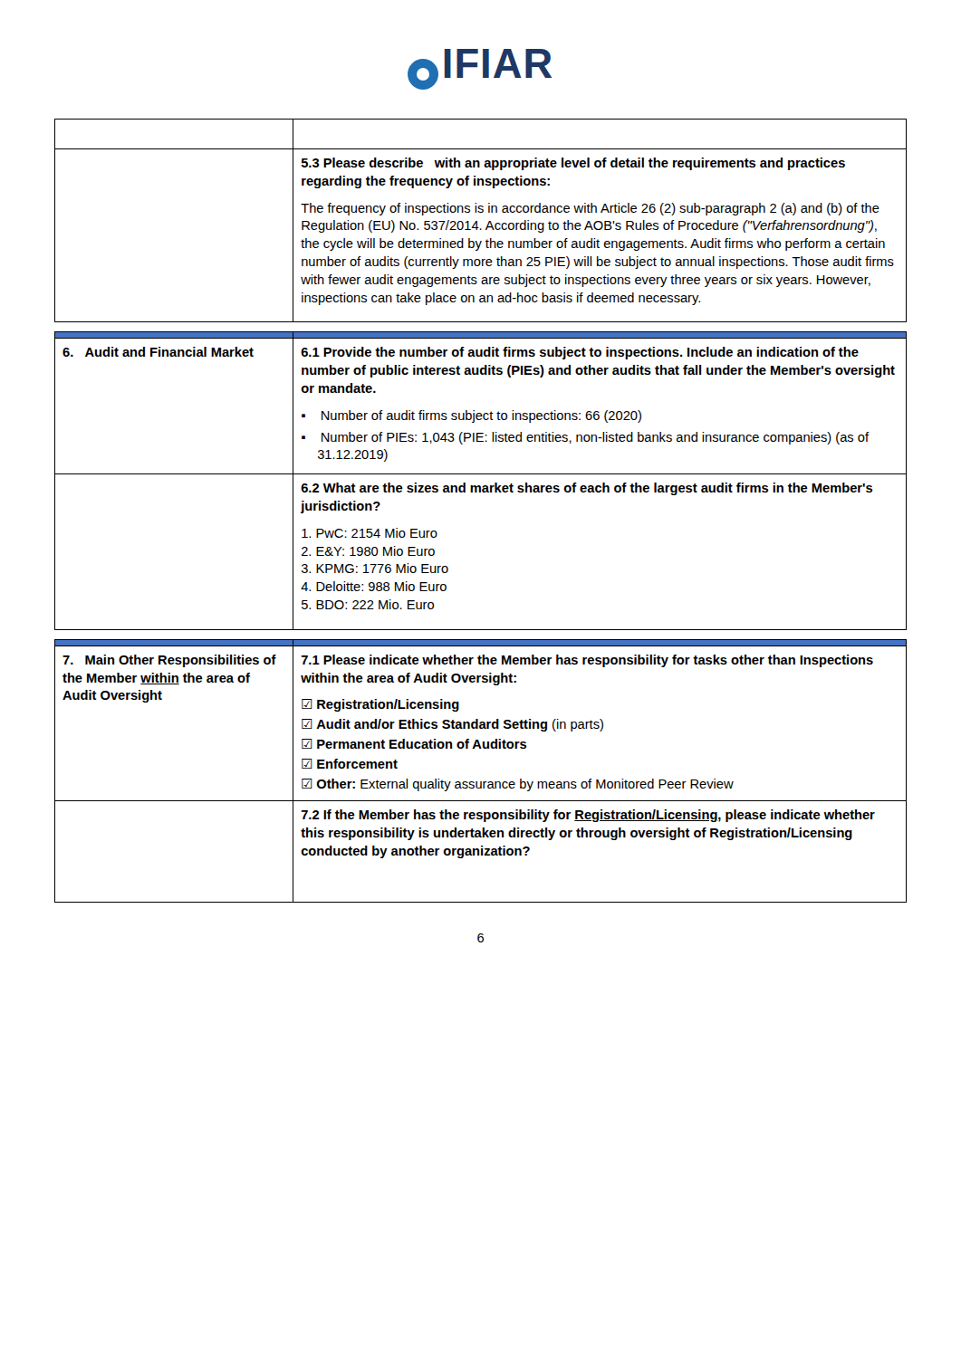IFIAR
| | 5.3 Please describe with an appropriate level of detail the requirements and practices regarding the frequency of inspections: The frequency of inspections is in accordance with Article 26 (2) sub-paragraph 2 (a) and (b) of the Regulation (EU) No. 537/2014. According to the AOB's Rules of Procedure ("Verfahrensordnung") , the cycle will be determined by the number of audit engagements. Audit firms who perform a certain number of audits (currently more than 25 PIE) will be subject to annual inspections. Those audit firms with fewer audit engagements are subject to inspections every three years or six years. However, inspections can take place on an ad-hoc basis if deemed necessary. |
| 6. Audit and Financial Market | 6.1 Provide the number of audit firms subject to inspections. Include an indication of the number of public interest audits (PIEs) and other audits that fall under the Member's oversight or mandate. ▪ Number of audit firms subject to inspections: 66 (2020) ▪ Number of PIEs: 1,043 (PIE: listed entities, non-listed banks and insurance companies) (as of 31.12.2019) |
| | 6.2 What are the sizes and market shares of each of the largest audit firms in the Member's jurisdiction? 1. PwC: 2154 Mio Euro 2. E&Y: 1980 Mio Euro 3. KPMG: 1776 Mio Euro 4. Deloitte: 988 Mio Euro 5. BDO: 222 Mio. Euro |
| 7. Main Other Responsibilities of the Member within the area of Audit Oversight | 7.1 Please indicate whether the Member has responsibility for tasks other than Inspections within the area of Audit Oversight: ☑ Registration/Licensing ☑ Audit and/or Ethics Standard Setting (in parts) ☑ Permanent Education of Auditors ☑ Enforcement ☑ Other: External quality assurance by means of Monitored Peer Review |
| | 7.2 If the Member has the responsibility for Registration/Licensing , please indicate whether this responsibility is undertaken directly or through oversight of Registration/Licensing conducted by another organization? |
6